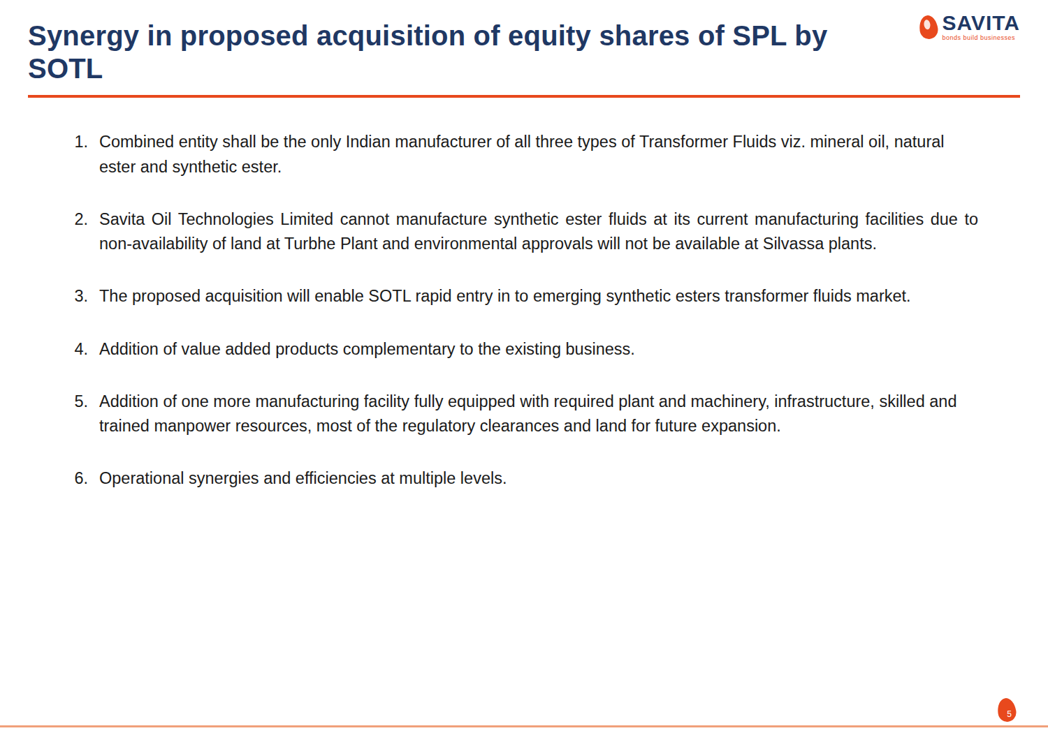SAVITA
bonds build businesses
Synergy in proposed acquisition of equity shares of SPL by SOTL
Combined entity shall be the only Indian manufacturer of all three types of Transformer Fluids viz. mineral oil, natural ester and synthetic ester.
Savita Oil Technologies Limited cannot manufacture synthetic ester fluids at its current manufacturing facilities due to non-availability of land at Turbhe Plant and environmental approvals will not be available at Silvassa plants.
The proposed acquisition will enable SOTL rapid entry in to emerging synthetic esters transformer fluids market.
Addition of value added products complementary to the existing business.
Addition of one more manufacturing facility fully equipped with required plant and machinery, infrastructure, skilled and trained manpower resources, most of the regulatory clearances and land for future expansion.
Operational synergies and efficiencies at multiple levels.
5